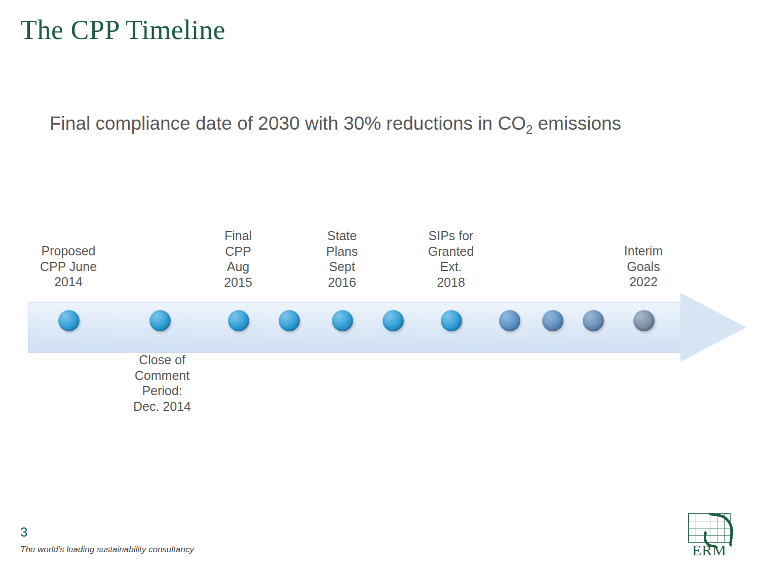The CPP Timeline
Final compliance date of 2030 with 30% reductions in CO2 emissions
Proposed
CPP June
2014
Final
CPP
Aug
2015
State
Plans
Sept
2016
SIPs for
Granted
Ext.
2018
Interim
Goals
2022
Close of
Comment
Period:
Dec. 2014
3
The world’s leading sustainability consultancy
ERM